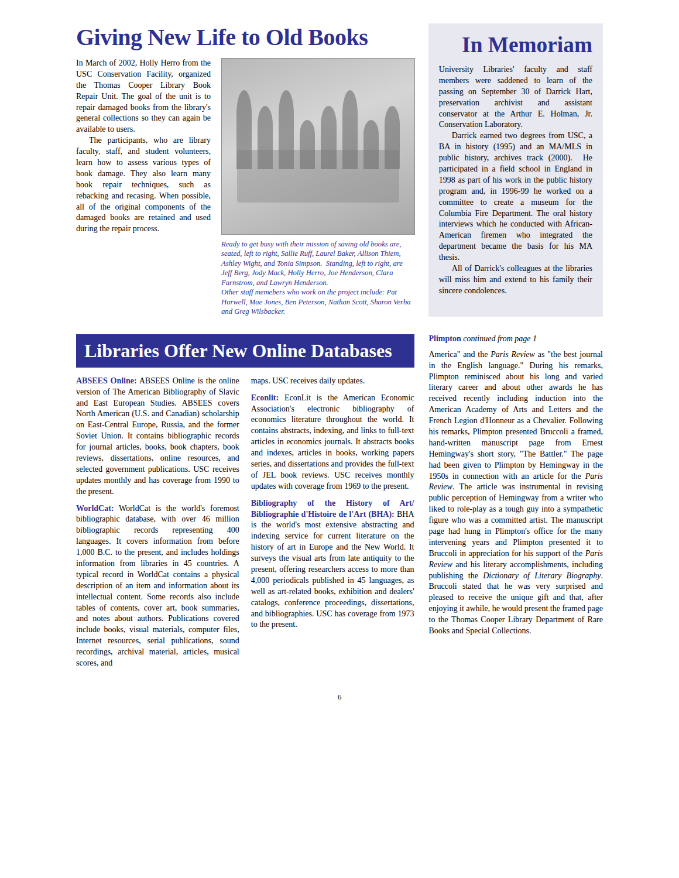Giving New Life to Old Books
In March of 2002, Holly Herro from the USC Conservation Facility, organized the Thomas Cooper Library Book Repair Unit. The goal of the unit is to repair damaged books from the library's general collections so they can again be available to users.
The participants, who are library faculty, staff, and student volunteers, learn how to assess various types of book damage. They also learn many book repair techniques, such as rebacking and recasing. When possible, all of the original components of the damaged books are retained and used during the repair process.
Ready to get busy with their mission of saving old books are, seated, left to right, Sallie Ruff, Laurel Baker, Allison Thiem, Ashley Wight, and Tonia Simpson. Standing, left to right, are Jeff Berg, Jody Mack, Holly Herro, Joe Henderson, Clara Farnstrom, and Lawryn Henderson.
Other staff memebers who work on the project include: Pat Harwell, Mae Jones, Ben Peterson, Nathan Scott, Sharon Verba and Greg Wilsbacker.
In Memoriam
University Libraries' faculty and staff members were saddened to learn of the passing on September 30 of Darrick Hart, preservation archivist and assistant conservator at the Arthur E. Holman, Jr. Conservation Laboratory.
Darrick earned two degrees from USC, a BA in history (1995) and an MA/MLS in public history, archives track (2000). He participated in a field school in England in 1998 as part of his work in the public history program and, in 1996-99 he worked on a committee to create a museum for the Columbia Fire Department. The oral history interviews which he conducted with African-American firemen who integrated the department became the basis for his MA thesis.
All of Darrick's colleagues at the libraries will miss him and extend to his family their sincere condolences.
Libraries Offer New Online Databases
ABSEES Online: ABSEES Online is the online version of The American Bibliography of Slavic and East European Studies. ABSEES covers North American (U.S. and Canadian) scholarship on East-Central Europe, Russia, and the former Soviet Union. It contains bibliographic records for journal articles, books, book chapters, book reviews, dissertations, online resources, and selected government publications. USC receives updates monthly and has coverage from 1990 to the present.
WorldCat: WorldCat is the world's foremost bibliographic database, with over 46 million bibliographic records representing 400 languages. It covers information from before 1,000 B.C. to the present, and includes holdings information from libraries in 45 countries. A typical record in WorldCat contains a physical description of an item and information about its intellectual content. Some records also include tables of contents, cover art, book summaries, and notes about authors. Publications covered include books, visual materials, computer files, Internet resources, serial publications, sound recordings, archival material, articles, musical scores, and
maps. USC receives daily updates.
Econlit: EconLit is the American Economic Association's electronic bibliography of economics literature throughout the world. It contains abstracts, indexing, and links to full-text articles in economics journals. It abstracts books and indexes, articles in books, working papers series, and dissertations and provides the full-text of JEL book reviews. USC receives monthly updates with coverage from 1969 to the present.
Bibliography of the History of Art/ Bibliographie d'Histoire de l'Art (BHA): BHA is the world's most extensive abstracting and indexing service for current literature on the history of art in Europe and the New World. It surveys the visual arts from late antiquity to the present, offering researchers access to more than 4,000 periodicals published in 45 languages, as well as art-related books, exhibition and dealers' catalogs, conference proceedings, dissertations, and bibliographies. USC has coverage from 1973 to the present.
Plimpton continued from page 1
America" and the Paris Review as "the best journal in the English language." During his remarks, Plimpton reminisced about his long and varied literary career and about other awards he has received recently including induction into the American Academy of Arts and Letters and the French Legion d'Honneur as a Chevalier. Following his remarks, Plimpton presented Bruccoli a framed, hand-written manuscript page from Ernest Hemingway's short story, "The Battler." The page had been given to Plimpton by Hemingway in the 1950s in connection with an article for the Paris Review. The article was instrumental in revising public perception of Hemingway from a writer who liked to role-play as a tough guy into a sympathetic figure who was a committed artist. The manuscript page had hung in Plimpton's office for the many intervening years and Plimpton presented it to Bruccoli in appreciation for his support of the Paris Review and his literary accomplishments, including publishing the Dictionary of Literary Biography. Bruccoli stated that he was very surprised and pleased to receive the unique gift and that, after enjoying it awhile, he would present the framed page to the Thomas Cooper Library Department of Rare Books and Special Collections.
6